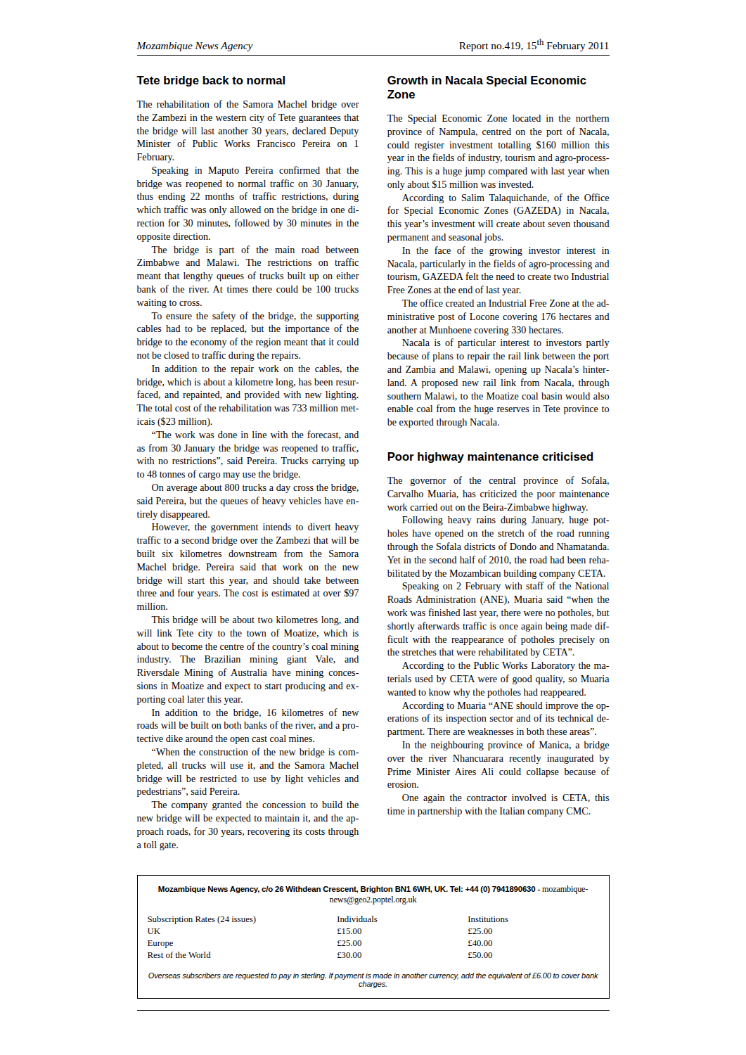Mozambique News Agency
Report no.419, 15th February 2011
Tete bridge back to normal
The rehabilitation of the Samora Machel bridge over the Zambezi in the western city of Tete guarantees that the bridge will last another 30 years, declared Deputy Minister of Public Works Francisco Pereira on 1 February.
Speaking in Maputo Pereira confirmed that the bridge was reopened to normal traffic on 30 January, thus ending 22 months of traffic restrictions, during which traffic was only allowed on the bridge in one direction for 30 minutes, followed by 30 minutes in the opposite direction.
The bridge is part of the main road between Zimbabwe and Malawi. The restrictions on traffic meant that lengthy queues of trucks built up on either bank of the river. At times there could be 100 trucks waiting to cross.
To ensure the safety of the bridge, the supporting cables had to be replaced, but the importance of the bridge to the economy of the region meant that it could not be closed to traffic during the repairs.
In addition to the repair work on the cables, the bridge, which is about a kilometre long, has been resurfaced, and repainted, and provided with new lighting. The total cost of the rehabilitation was 733 million meticais ($23 million).
“The work was done in line with the forecast, and as from 30 January the bridge was reopened to traffic, with no restrictions”, said Pereira. Trucks carrying up to 48 tonnes of cargo may use the bridge.
On average about 800 trucks a day cross the bridge, said Pereira, but the queues of heavy vehicles have entirely disappeared.
However, the government intends to divert heavy traffic to a second bridge over the Zambezi that will be built six kilometres downstream from the Samora Machel bridge. Pereira said that work on the new bridge will start this year, and should take between three and four years. The cost is estimated at over $97 million.
This bridge will be about two kilometres long, and will link Tete city to the town of Moatize, which is about to become the centre of the country’s coal mining industry. The Brazilian mining giant Vale, and Riversdale Mining of Australia have mining concessions in Moatize and expect to start producing and exporting coal later this year.
In addition to the bridge, 16 kilometres of new roads will be built on both banks of the river, and a protective dike around the open cast coal mines.
“When the construction of the new bridge is completed, all trucks will use it, and the Samora Machel bridge will be restricted to use by light vehicles and pedestrians”, said Pereira.
The company granted the concession to build the new bridge will be expected to maintain it, and the approach roads, for 30 years, recovering its costs through a toll gate.
Growth in Nacala Special Economic Zone
The Special Economic Zone located in the northern province of Nampula, centred on the port of Nacala, could register investment totalling $160 million this year in the fields of industry, tourism and agro-processing. This is a huge jump compared with last year when only about $15 million was invested.
According to Salim Talaquichande, of the Office for Special Economic Zones (GAZEDA) in Nacala, this year’s investment will create about seven thousand permanent and seasonal jobs.
In the face of the growing investor interest in Nacala, particularly in the fields of agro-processing and tourism, GAZEDA felt the need to create two Industrial Free Zones at the end of last year.
The office created an Industrial Free Zone at the administrative post of Locone covering 176 hectares and another at Munhoene covering 330 hectares.
Nacala is of particular interest to investors partly because of plans to repair the rail link between the port and Zambia and Malawi, opening up Nacala’s hinterland. A proposed new rail link from Nacala, through southern Malawi, to the Moatize coal basin would also enable coal from the huge reserves in Tete province to be exported through Nacala.
Poor highway maintenance criticised
The governor of the central province of Sofala, Carvalho Muaria, has criticized the poor maintenance work carried out on the Beira-Zimbabwe highway.
Following heavy rains during January, huge potholes have opened on the stretch of the road running through the Sofala districts of Dondo and Nhamatanda. Yet in the second half of 2010, the road had been rehabilitated by the Mozambican building company CETA.
Speaking on 2 February with staff of the National Roads Administration (ANE), Muaria said “when the work was finished last year, there were no potholes, but shortly afterwards traffic is once again being made difficult with the reappearance of potholes precisely on the stretches that were rehabilitated by CETA”.
According to the Public Works Laboratory the materials used by CETA were of good quality, so Muaria wanted to know why the potholes had reappeared.
According to Muaria “ANE should improve the operations of its inspection sector and of its technical department. There are weaknesses in both these areas”.
In the neighbouring province of Manica, a bridge over the river Nhancuarara recently inaugurated by Prime Minister Aires Ali could collapse because of erosion.
One again the contractor involved is CETA, this time in partnership with the Italian company CMC.
Mozambique News Agency, c/o 26 Withdean Crescent, Brighton BN1 6WH, UK. Tel: +44 (0) 7941890630 - mozambique-news@geo2.poptel.org.uk
| Subscription Rates (24 issues) | Individuals | Institutions |
| UK | £15.00 | £25.00 |
| Europe | £25.00 | £40.00 |
| Rest of the World | £30.00 | £50.00 |
Overseas subscribers are requested to pay in sterling. If payment is made in another currency, add the equivalent of £6.00 to cover bank charges.